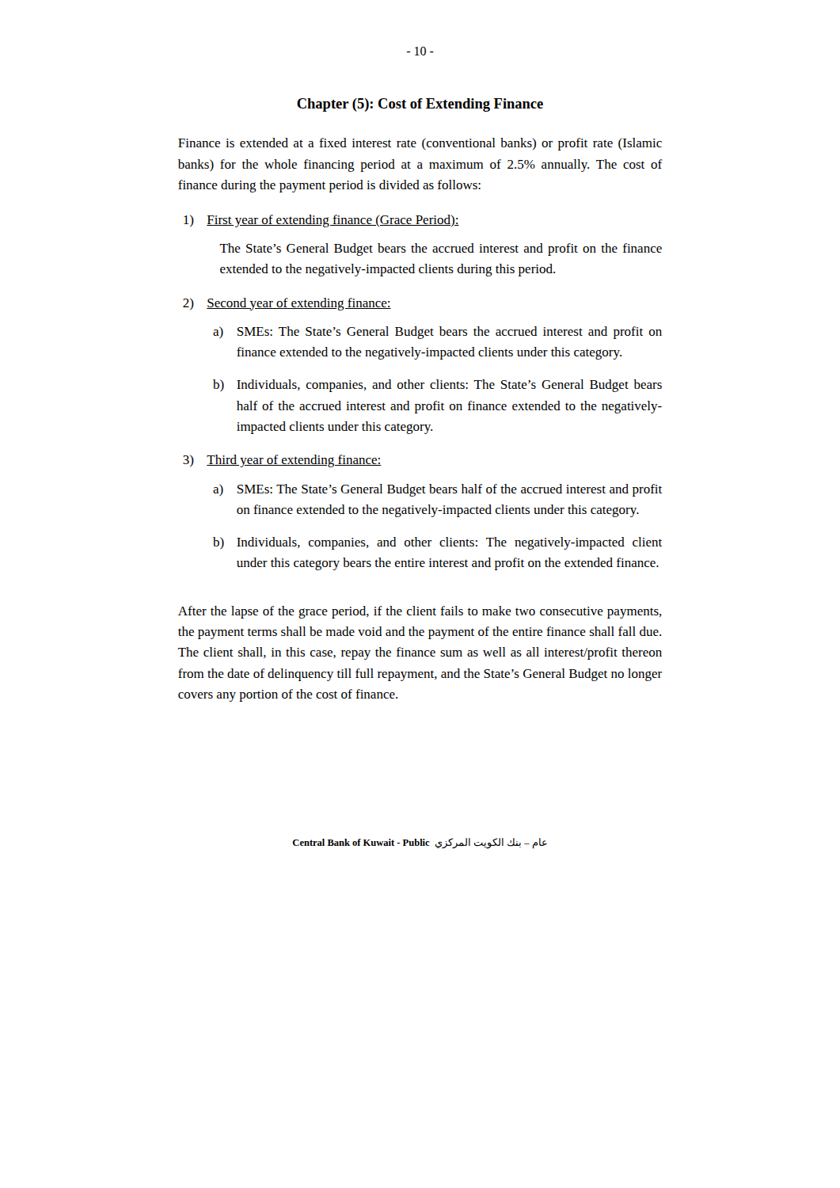- 10 -
Chapter (5): Cost of Extending Finance
Finance is extended at a fixed interest rate (conventional banks) or profit rate (Islamic banks) for the whole financing period at a maximum of 2.5% annually. The cost of finance during the payment period is divided as follows:
First year of extending finance (Grace Period):
The State’s General Budget bears the accrued interest and profit on the finance extended to the negatively-impacted clients during this period.
Second year of extending finance:
SMEs: The State’s General Budget bears the accrued interest and profit on finance extended to the negatively-impacted clients under this category.
Individuals, companies, and other clients: The State’s General Budget bears half of the accrued interest and profit on finance extended to the negatively-impacted clients under this category.
Third year of extending finance:
SMEs: The State’s General Budget bears half of the accrued interest and profit on finance extended to the negatively-impacted clients under this category.
Individuals, companies, and other clients: The negatively-impacted client under this category bears the entire interest and profit on the extended finance.
After the lapse of the grace period, if the client fails to make two consecutive payments, the payment terms shall be made void and the payment of the entire finance shall fall due. The client shall, in this case, repay the finance sum as well as all interest/profit thereon from the date of delinquency till full repayment, and the State’s General Budget no longer covers any portion of the cost of finance.
Central Bank of Kuwait - Public عام – بنك الكويت المركزي